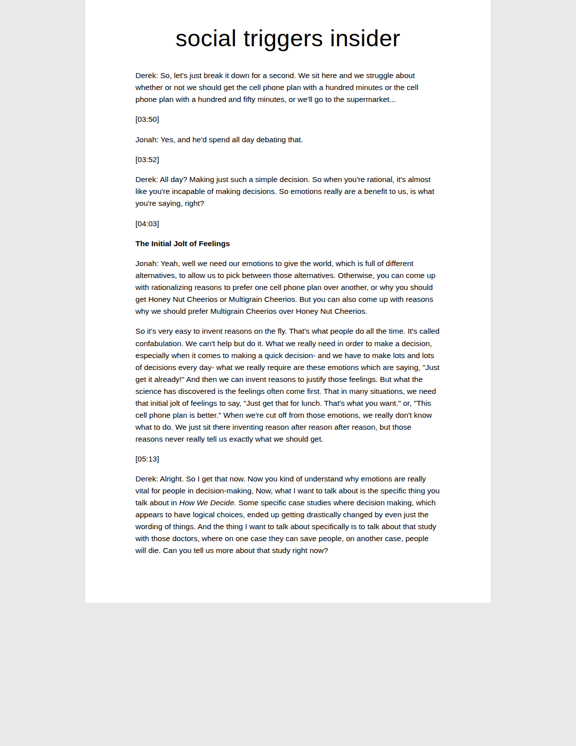social triggers insider
Derek: So, let's just break it down for a second. We sit here and we struggle about whether or not we should get the cell phone plan with a hundred minutes or the cell phone plan with a hundred and fifty minutes, or we'll go to the supermarket...
[03:50]
Jonah: Yes, and he'd spend all day debating that.
[03:52]
Derek: All day? Making just such a simple decision. So when you're rational, it's almost like you're incapable of making decisions. So emotions really are a benefit to us, is what you're saying, right?
[04:03]
The Initial Jolt of Feelings
Jonah: Yeah, well we need our emotions to give the world, which is full of different alternatives, to allow us to pick between those alternatives. Otherwise, you can come up with rationalizing reasons to prefer one cell phone plan over another, or why you should get Honey Nut Cheerios or Multigrain Cheerios. But you can also come up with reasons why we should prefer Multigrain Cheerios over Honey Nut Cheerios.
So it's very easy to invent reasons on the fly. That's what people do all the time. It's called confabulation. We can't help but do it. What we really need in order to make a decision, especially when it comes to making a quick decision- and we have to make lots and lots of decisions every day- what we really require are these emotions which are saying, "Just get it already!" And then we can invent reasons to justify those feelings. But what the science has discovered is the feelings often come first. That in many situations, we need that initial jolt of feelings to say, "Just get that for lunch. That's what you want." or, "This cell phone plan is better." When we're cut off from those emotions, we really don't know what to do. We just sit there inventing reason after reason after reason, but those reasons never really tell us exactly what we should get.
[05:13]
Derek: Alright. So I get that now. Now you kind of understand why emotions are really vital for people in decision-making, Now, what I want to talk about is the specific thing you talk about in How We Decide. Some specific case studies where decision making, which appears to have logical choices, ended up getting drastically changed by even just the wording of things. And the thing I want to talk about specifically is to talk about that study with those doctors, where on one case they can save people, on another case, people will die. Can you tell us more about that study right now?